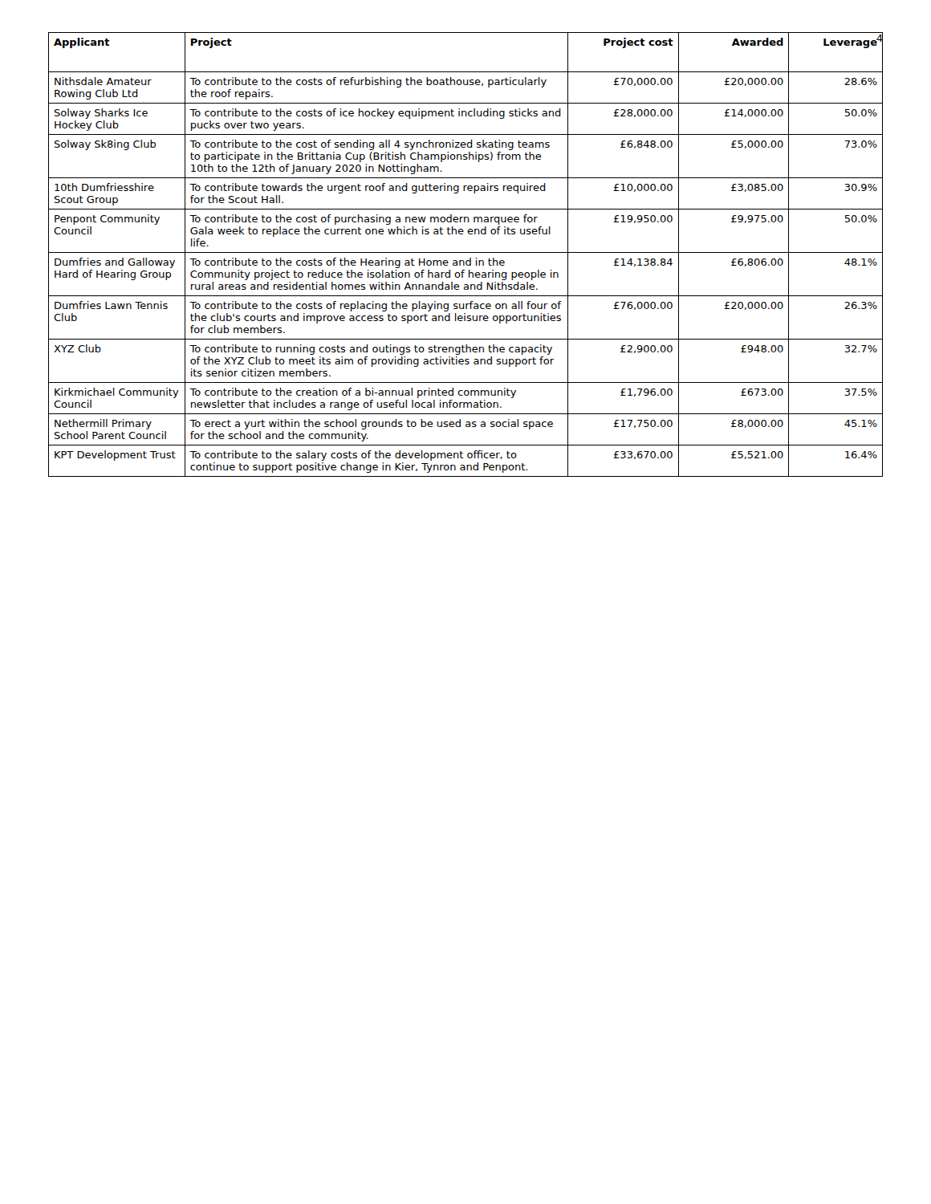4
| Applicant | Project | Project cost | Awarded | Leverage |
| --- | --- | --- | --- | --- |
| Nithsdale Amateur Rowing Club Ltd | To contribute to the costs of refurbishing the boathouse, particularly the roof repairs. | £70,000.00 | £20,000.00 | 28.6% |
| Solway Sharks Ice Hockey Club | To contribute to the costs of ice hockey equipment including sticks and pucks over two years. | £28,000.00 | £14,000.00 | 50.0% |
| Solway Sk8ing Club | To contribute to the cost of sending all 4 synchronized skating teams to participate in the Brittania Cup (British Championships) from the 10th to the 12th of January 2020 in Nottingham. | £6,848.00 | £5,000.00 | 73.0% |
| 10th Dumfriesshire Scout Group | To contribute towards the urgent roof and guttering repairs required for the Scout Hall. | £10,000.00 | £3,085.00 | 30.9% |
| Penpont Community Council | To contribute to the cost of purchasing a new modern marquee for Gala week to replace the current one which is at the end of its useful life. | £19,950.00 | £9,975.00 | 50.0% |
| Dumfries and Galloway Hard of Hearing Group | To contribute to the costs of the Hearing at Home and in the Community project to reduce the isolation of hard of hearing people in rural areas and residential homes within Annandale and Nithsdale. | £14,138.84 | £6,806.00 | 48.1% |
| Dumfries Lawn Tennis Club | To contribute to the costs of replacing the playing surface on all four of the club's courts and improve access to sport and leisure opportunities for club members. | £76,000.00 | £20,000.00 | 26.3% |
| XYZ Club | To contribute to running costs and outings to strengthen the capacity of the XYZ Club to meet its aim of providing activities and support for its senior citizen members. | £2,900.00 | £948.00 | 32.7% |
| Kirkmichael Community Council | To contribute to the creation of a bi-annual printed community newsletter that includes a range of useful local information. | £1,796.00 | £673.00 | 37.5% |
| Nethermill Primary School Parent Council | To erect a yurt within the school grounds to be used as a social space for the school and the community. | £17,750.00 | £8,000.00 | 45.1% |
| KPT Development Trust | To contribute to the salary costs of the development officer, to continue to support positive change in Kier, Tynron and Penpont. | £33,670.00 | £5,521.00 | 16.4% |